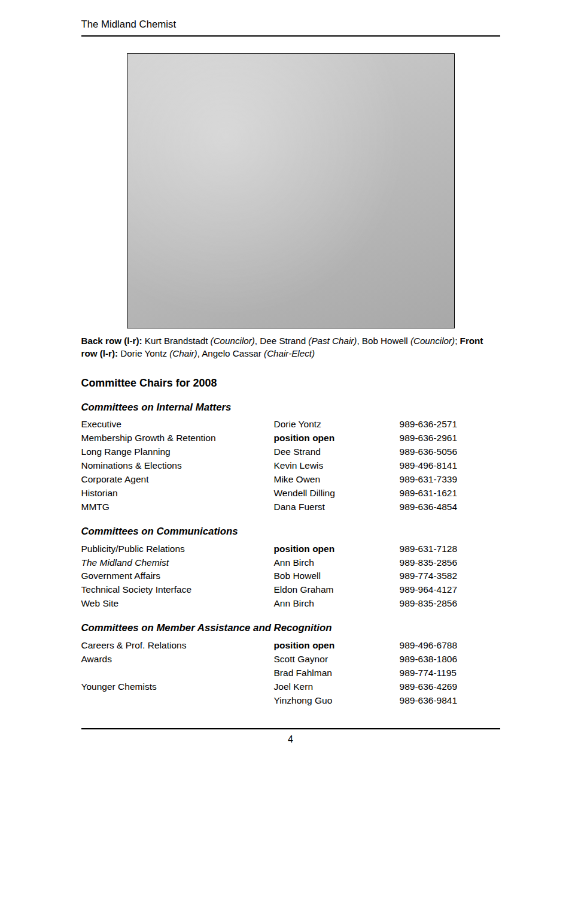The Midland Chemist
Back row (l-r): Kurt Brandstadt (Councilor), Dee Strand (Past Chair), Bob Howell (Councilor); Front row (l-r): Dorie Yontz (Chair), Angelo Cassar (Chair-Elect)
Committee Chairs for 2008
Committees on Internal Matters
| Executive | Dorie Yontz | 989-636-2571 |
| Membership Growth & Retention | position open | 989-636-2961 |
| Long Range Planning | Dee Strand | 989-636-5056 |
| Nominations & Elections | Kevin Lewis | 989-496-8141 |
| Corporate Agent | Mike Owen | 989-631-7339 |
| Historian | Wendell Dilling | 989-631-1621 |
| MMTG | Dana Fuerst | 989-636-4854 |
Committees on Communications
| Publicity/Public Relations | position open | 989-631-7128 |
| The Midland Chemist | Ann Birch | 989-835-2856 |
| Government Affairs | Bob Howell | 989-774-3582 |
| Technical Society Interface | Eldon Graham | 989-964-4127 |
| Web Site | Ann Birch | 989-835-2856 |
Committees on Member Assistance and Recognition
| Careers & Prof. Relations | position open | 989-496-6788 |
| Awards | Scott Gaynor | 989-638-1806 |
| | Brad Fahlman | 989-774-1195 |
| Younger Chemists | Joel Kern | 989-636-4269 |
| | Yinzhong Guo | 989-636-9841 |
4